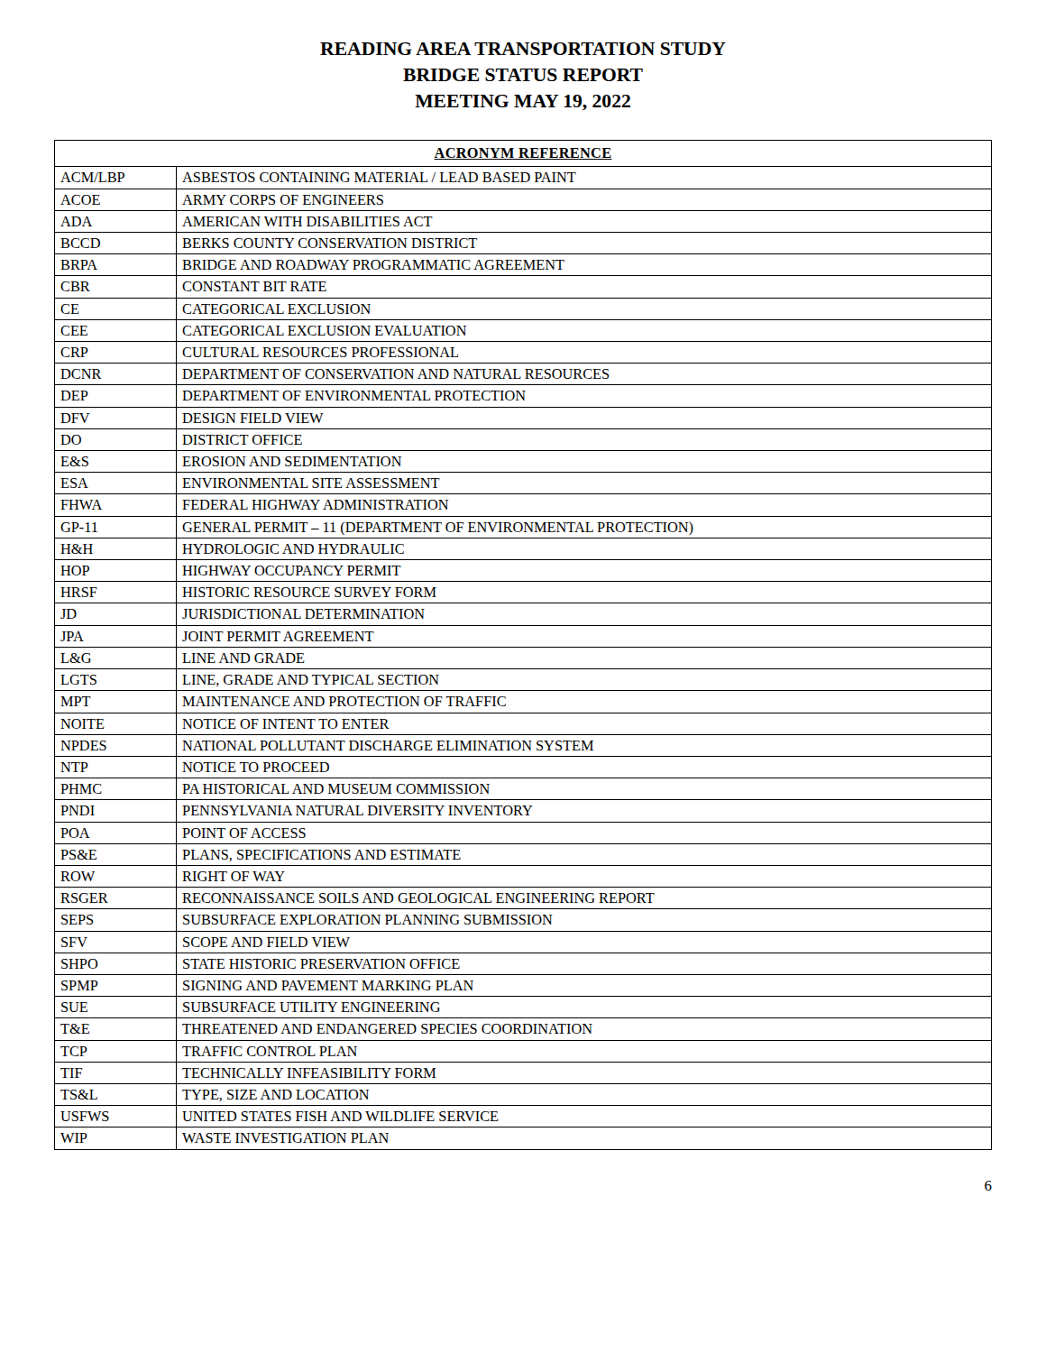Reading Area Transportation Study
Bridge Status Report
Meeting May 19, 2022
ACRONYM REFERENCE
| ACM/LBP | ASBESTOS CONTAINING MATERIAL / LEAD BASED PAINT |
| ACOE | ARMY CORPS OF ENGINEERS |
| ADA | AMERICAN WITH DISABILITIES ACT |
| BCCD | BERKS COUNTY CONSERVATION DISTRICT |
| BRPA | BRIDGE AND ROADWAY PROGRAMMATIC AGREEMENT |
| CBR | CONSTANT BIT RATE |
| CE | CATEGORICAL EXCLUSION |
| CEE | CATEGORICAL EXCLUSION EVALUATION |
| CRP | CULTURAL RESOURCES PROFESSIONAL |
| DCNR | DEPARTMENT OF CONSERVATION AND NATURAL RESOURCES |
| DEP | DEPARTMENT OF ENVIRONMENTAL PROTECTION |
| DFV | DESIGN FIELD VIEW |
| DO | DISTRICT OFFICE |
| E&S | EROSION AND SEDIMENTATION |
| ESA | ENVIRONMENTAL SITE ASSESSMENT |
| FHWA | FEDERAL HIGHWAY ADMINISTRATION |
| GP-11 | GENERAL PERMIT – 11 (DEPARTMENT OF ENVIRONMENTAL PROTECTION) |
| H&H | HYDROLOGIC AND HYDRAULIC |
| HOP | HIGHWAY OCCUPANCY PERMIT |
| HRSF | HISTORIC RESOURCE SURVEY FORM |
| JD | JURISDICTIONAL DETERMINATION |
| JPA | JOINT PERMIT AGREEMENT |
| L&G | LINE AND GRADE |
| LGTS | LINE, GRADE AND TYPICAL SECTION |
| MPT | MAINTENANCE AND PROTECTION OF TRAFFIC |
| NOITE | NOTICE OF INTENT TO ENTER |
| NPDES | NATIONAL POLLUTANT DISCHARGE ELIMINATION SYSTEM |
| NTP | NOTICE TO PROCEED |
| PHMC | PA HISTORICAL AND MUSEUM COMMISSION |
| PNDI | PENNSYLVANIA NATURAL DIVERSITY INVENTORY |
| POA | POINT OF ACCESS |
| PS&E | PLANS, SPECIFICATIONS AND ESTIMATE |
| ROW | RIGHT OF WAY |
| RSGER | RECONNAISSANCE SOILS AND GEOLOGICAL ENGINEERING REPORT |
| SEPS | SUBSURFACE EXPLORATION PLANNING SUBMISSION |
| SFV | SCOPE AND FIELD VIEW |
| SHPO | STATE HISTORIC PRESERVATION OFFICE |
| SPMP | SIGNING AND PAVEMENT MARKING PLAN |
| SUE | SUBSURFACE UTILITY ENGINEERING |
| T&E | THREATENED AND ENDANGERED SPECIES COORDINATION |
| TCP | TRAFFIC CONTROL PLAN |
| TIF | TECHNICALLY INFEASIBILITY FORM |
| TS&L | TYPE, SIZE AND LOCATION |
| USFWS | UNITED STATES FISH AND WILDLIFE SERVICE |
| WIP | WASTE INVESTIGATION PLAN |
6